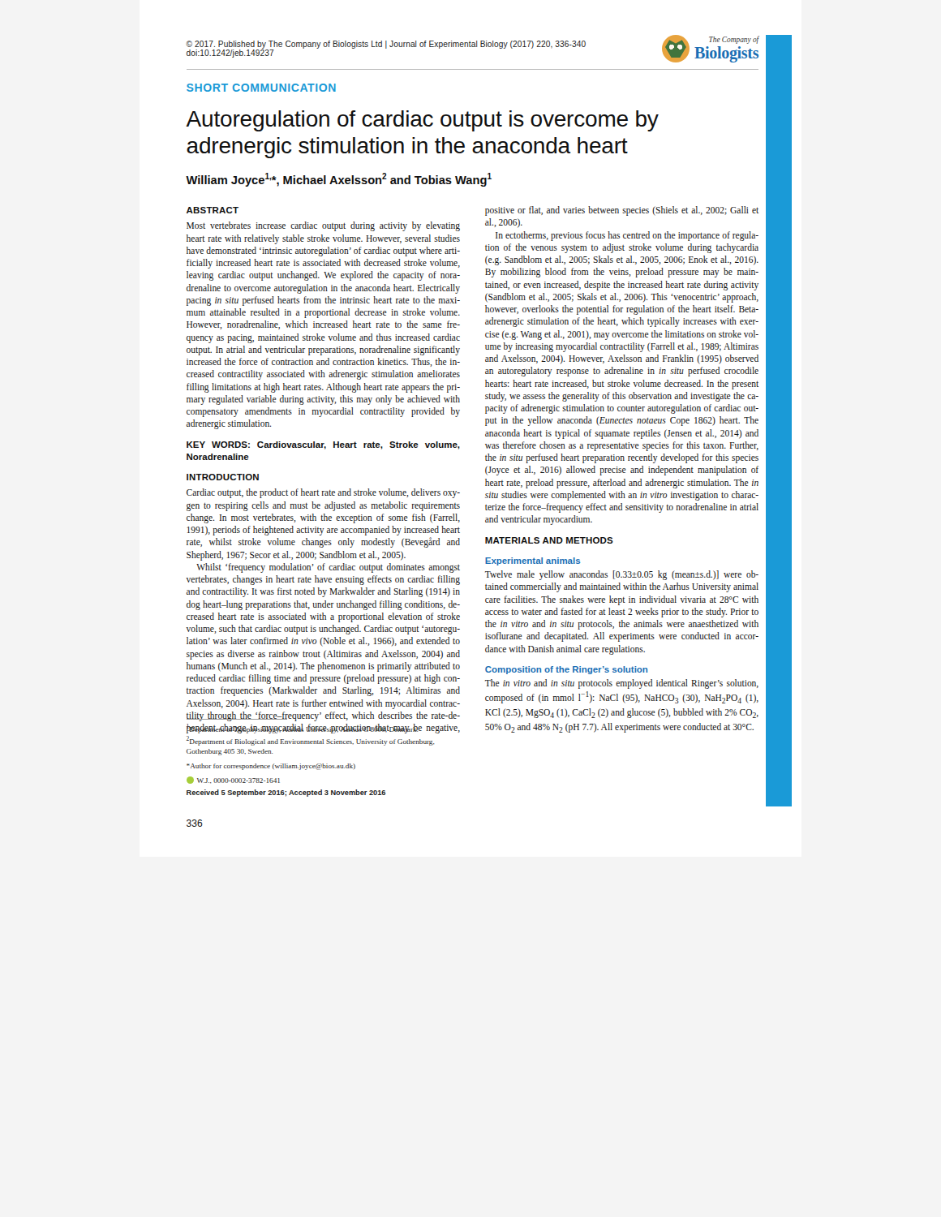Journal of Experimental Biology
© 2017. Published by The Company of Biologists Ltd | Journal of Experimental Biology (2017) 220, 336-340 doi:10.1242/jeb.149237
The Company of Biologists
SHORT COMMUNICATION
Autoregulation of cardiac output is overcome by adrenergic stimulation in the anaconda heart
William Joyce1,*, Michael Axelsson2 and Tobias Wang1
ABSTRACT
Most vertebrates increase cardiac output during activity by elevating heart rate with relatively stable stroke volume. However, several studies have demonstrated ‘intrinsic autoregulation’ of cardiac output where artificially increased heart rate is associated with decreased stroke volume, leaving cardiac output unchanged. We explored the capacity of noradrenaline to overcome autoregulation in the anaconda heart. Electrically pacing in situ perfused hearts from the intrinsic heart rate to the maximum attainable resulted in a proportional decrease in stroke volume. However, noradrenaline, which increased heart rate to the same frequency as pacing, maintained stroke volume and thus increased cardiac output. In atrial and ventricular preparations, noradrenaline significantly increased the force of contraction and contraction kinetics. Thus, the increased contractility associated with adrenergic stimulation ameliorates filling limitations at high heart rates. Although heart rate appears the primary regulated variable during activity, this may only be achieved with compensatory amendments in myocardial contractility provided by adrenergic stimulation.
KEY WORDS: Cardiovascular, Heart rate, Stroke volume, Noradrenaline
INTRODUCTION
Cardiac output, the product of heart rate and stroke volume, delivers oxygen to respiring cells and must be adjusted as metabolic requirements change. In most vertebrates, with the exception of some fish (Farrell, 1991), periods of heightened activity are accompanied by increased heart rate, whilst stroke volume changes only modestly (Bevegård and Shepherd, 1967; Secor et al., 2000; Sandblom et al., 2005).
Whilst ‘frequency modulation’ of cardiac output dominates amongst vertebrates, changes in heart rate have ensuing effects on cardiac filling and contractility. It was first noted by Markwalder and Starling (1914) in dog heart–lung preparations that, under unchanged filling conditions, decreased heart rate is associated with a proportional elevation of stroke volume, such that cardiac output is unchanged. Cardiac output ‘autoregulation’ was later confirmed in vivo (Noble et al., 1966), and extended to species as diverse as rainbow trout (Altimiras and Axelsson, 2004) and humans (Munch et al., 2014). The phenomenon is primarily attributed to reduced cardiac filling time and pressure (preload pressure) at high contraction frequencies (Markwalder and Starling, 1914; Altimiras and Axelsson, 2004). Heart rate is further entwined with myocardial contractility through the ‘force–frequency’ effect, which describes the rate-dependent change in myocardial force production that may be negative, positive or flat, and varies between species (Shiels et al., 2002; Galli et al., 2006).
In ectotherms, previous focus has centred on the importance of regulation of the venous system to adjust stroke volume during tachycardia (e.g. Sandblom et al., 2005; Skals et al., 2005, 2006; Enok et al., 2016). By mobilizing blood from the veins, preload pressure may be maintained, or even increased, despite the increased heart rate during activity (Sandblom et al., 2005; Skals et al., 2006). This ‘venocentric’ approach, however, overlooks the potential for regulation of the heart itself. Beta-adrenergic stimulation of the heart, which typically increases with exercise (e.g. Wang et al., 2001), may overcome the limitations on stroke volume by increasing myocardial contractility (Farrell et al., 1989; Altimiras and Axelsson, 2004). However, Axelsson and Franklin (1995) observed an autoregulatory response to adrenaline in in situ perfused crocodile hearts: heart rate increased, but stroke volume decreased. In the present study, we assess the generality of this observation and investigate the capacity of adrenergic stimulation to counter autoregulation of cardiac output in the yellow anaconda (Eunectes notaeus Cope 1862) heart. The anaconda heart is typical of squamate reptiles (Jensen et al., 2014) and was therefore chosen as a representative species for this taxon. Further, the in situ perfused heart preparation recently developed for this species (Joyce et al., 2016) allowed precise and independent manipulation of heart rate, preload pressure, afterload and adrenergic stimulation. The in situ studies were complemented with an in vitro investigation to characterize the force–frequency effect and sensitivity to noradrenaline in atrial and ventricular myocardium.
MATERIALS AND METHODS
Experimental animals
Twelve male yellow anacondas [0.33±0.05 kg (mean±s.d.)] were obtained commercially and maintained within the Aarhus University animal care facilities. The snakes were kept in individual vivaria at 28°C with access to water and fasted for at least 2 weeks prior to the study. Prior to the in vitro and in situ protocols, the animals were anaesthetized with isoflurane and decapitated. All experiments were conducted in accordance with Danish animal care regulations.
Composition of the Ringer’s solution
The in vitro and in situ protocols employed identical Ringer’s solution, composed of (in mmol l−1): NaCl (95), NaHCO3 (30), NaH2PO4 (1), KCl (2.5), MgSO4 (1), CaCl2 (2) and glucose (5), bubbled with 2% CO2, 50% O2 and 48% N2 (pH 7.7). All experiments were conducted at 30°C.
1Department of Zoophysiology, Aarhus University, Aarhus C 8000, Denmark.
2Department of Biological and Environmental Sciences, University of Gothenburg, Gothenburg 405 30, Sweden.
*Author for correspondence (william.joyce@bios.au.dk)
W.J., 0000-0002-3782-1641
Received 5 September 2016; Accepted 3 November 2016
336